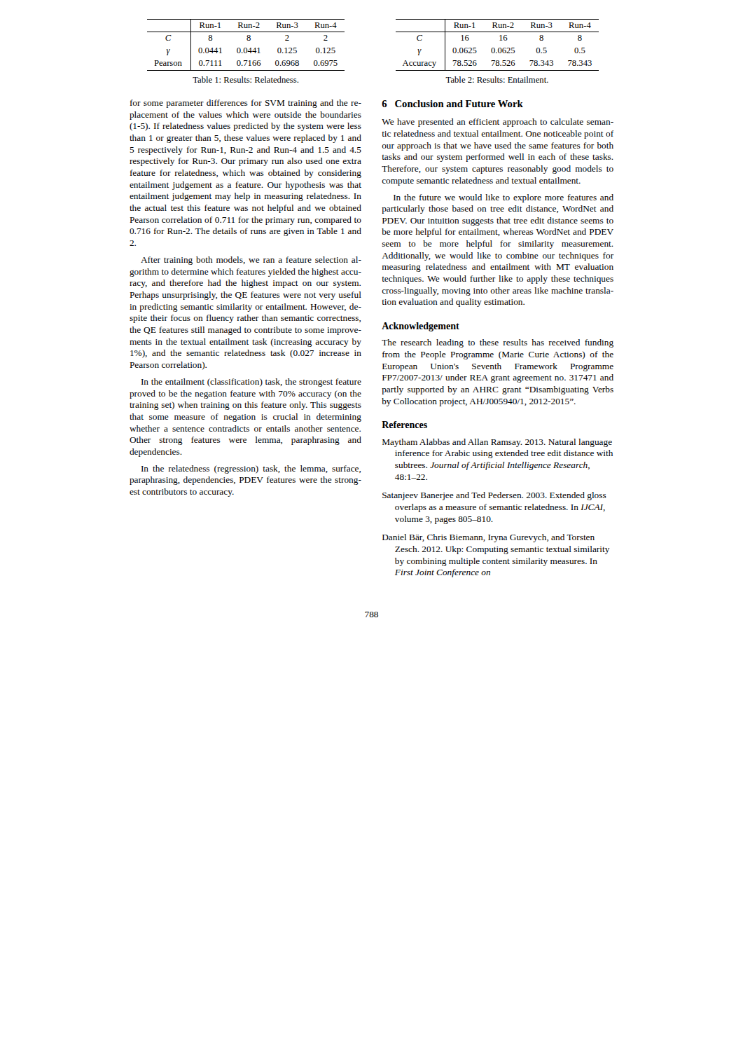| | Run-1 | Run-2 | Run-3 | Run-4 |
| C | 8 | 8 | 2 | 2 |
| γ | 0.0441 | 0.0441 | 0.125 | 0.125 |
| Pearson | 0.7111 | 0.7166 | 0.6968 | 0.6975 |
Table 1: Results: Relatedness.
| | Run-1 | Run-2 | Run-3 | Run-4 |
| C | 16 | 16 | 8 | 8 |
| γ | 0.0625 | 0.0625 | 0.5 | 0.5 |
| Accuracy | 78.526 | 78.526 | 78.343 | 78.343 |
Table 2: Results: Entailment.
for some parameter differences for SVM training and the replacement of the values which were outside the boundaries (1-5). If relatedness values predicted by the system were less than 1 or greater than 5, these values were replaced by 1 and 5 respectively for Run-1, Run-2 and Run-4 and 1.5 and 4.5 respectively for Run-3. Our primary run also used one extra feature for relatedness, which was obtained by considering entailment judgement as a feature. Our hypothesis was that entailment judgement may help in measuring relatedness. In the actual test this feature was not helpful and we obtained Pearson correlation of 0.711 for the primary run, compared to 0.716 for Run-2. The details of runs are given in Table 1 and 2.
After training both models, we ran a feature selection algorithm to determine which features yielded the highest accuracy, and therefore had the highest impact on our system. Perhaps unsurprisingly, the QE features were not very useful in predicting semantic similarity or entailment. However, despite their focus on fluency rather than semantic correctness, the QE features still managed to contribute to some improvements in the textual entailment task (increasing accuracy by 1%), and the semantic relatedness task (0.027 increase in Pearson correlation).
In the entailment (classification) task, the strongest feature proved to be the negation feature with 70% accuracy (on the training set) when training on this feature only. This suggests that some measure of negation is crucial in determining whether a sentence contradicts or entails another sentence. Other strong features were lemma, paraphrasing and dependencies.
In the relatedness (regression) task, the lemma, surface, paraphrasing, dependencies, PDEV features were the strongest contributors to accuracy.
6 Conclusion and Future Work
We have presented an efficient approach to calculate semantic relatedness and textual entailment. One noticeable point of our approach is that we have used the same features for both tasks and our system performed well in each of these tasks. Therefore, our system captures reasonably good models to compute semantic relatedness and textual entailment.
In the future we would like to explore more features and particularly those based on tree edit distance, WordNet and PDEV. Our intuition suggests that tree edit distance seems to be more helpful for entailment, whereas WordNet and PDEV seem to be more helpful for similarity measurement. Additionally, we would like to combine our techniques for measuring relatedness and entailment with MT evaluation techniques. We would further like to apply these techniques cross-lingually, moving into other areas like machine translation evaluation and quality estimation.
Acknowledgement
The research leading to these results has received funding from the People Programme (Marie Curie Actions) of the European Union's Seventh Framework Programme FP7/2007-2013/ under REA grant agreement no. 317471 and partly supported by an AHRC grant “Disambiguating Verbs by Collocation project, AH/J005940/1, 2012-2015”.
References
Maytham Alabbas and Allan Ramsay. 2013. Natural language inference for Arabic using extended tree edit distance with subtrees. Journal of Artificial Intelligence Research, 48:1–22.
Satanjeev Banerjee and Ted Pedersen. 2003. Extended gloss overlaps as a measure of semantic relatedness. In IJCAI, volume 3, pages 805–810.
Daniel Bär, Chris Biemann, Iryna Gurevych, and Torsten Zesch. 2012. Ukp: Computing semantic textual similarity by combining multiple content similarity measures. In First Joint Conference on
788